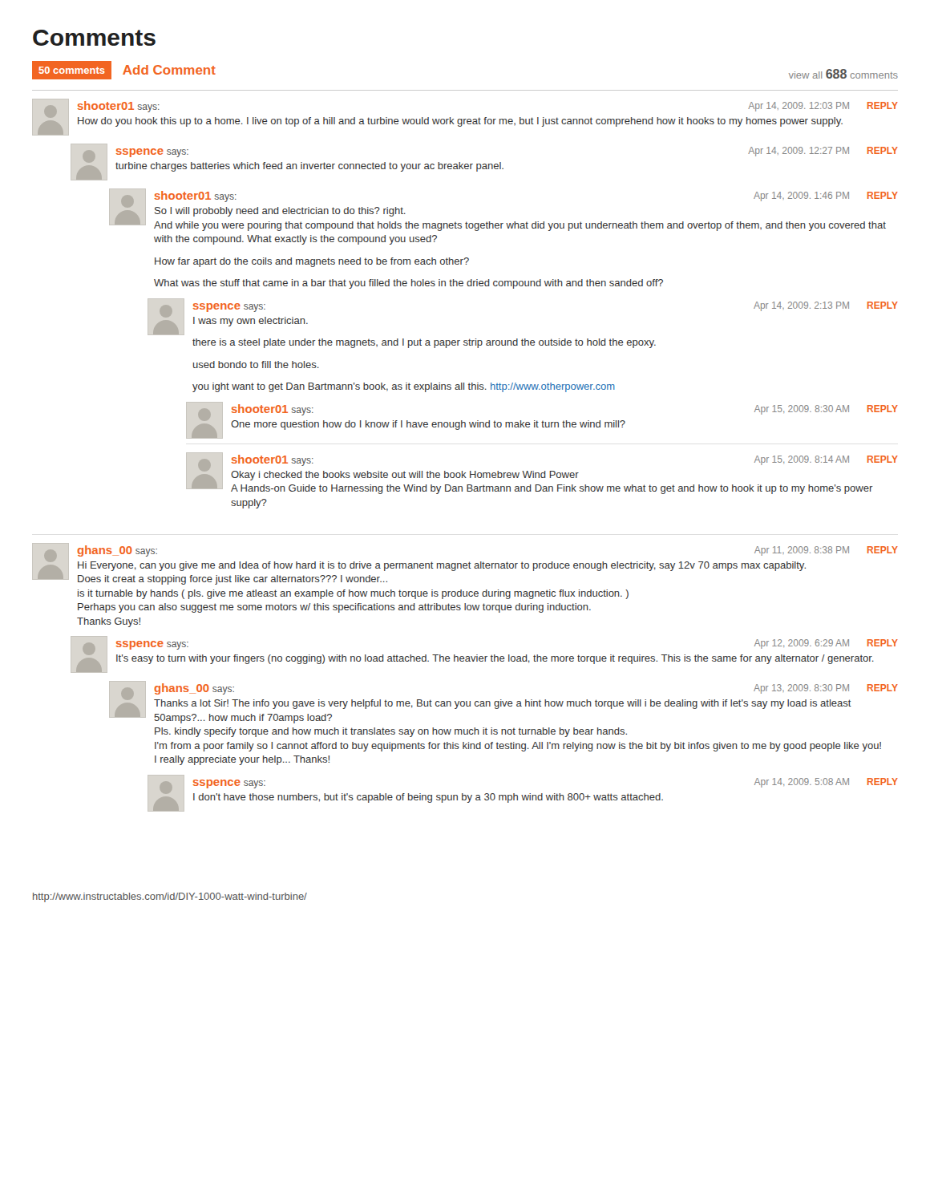Comments
50 comments Add Comment view all 688 comments
shooter01 says: Apr 14, 2009. 12:03 PM REPLY
How do you hook this up to a home. I live on top of a hill and a turbine would work great for me, but I just cannot comprehend how it hooks to my homes power supply.
sspence says: Apr 14, 2009. 12:27 PM REPLY
turbine charges batteries which feed an inverter connected to your ac breaker panel.
shooter01 says: Apr 14, 2009. 1:46 PM REPLY
So I will probobly need and electrician to do this? right.
And while you were pouring that compound that holds the magnets together what did you put underneath them and overtop of them, and then you covered that with the compound. What exactly is the compound you used?
How far apart do the coils and magnets need to be from each other?
What was the stuff that came in a bar that you filled the holes in the dried compound with and then sanded off?
sspence says: Apr 14, 2009. 2:13 PM REPLY
I was my own electrician.
there is a steel plate under the magnets, and I put a paper strip around the outside to hold the epoxy.
used bondo to fill the holes.
you ight want to get Dan Bartmann's book, as it explains all this. http://www.otherpower.com
shooter01 says: Apr 15, 2009. 8:30 AM REPLY
One more question how do I know if I have enough wind to make it turn the wind mill?
shooter01 says: Apr 15, 2009. 8:14 AM REPLY
Okay i checked the books website out will the book Homebrew Wind Power
A Hands-on Guide to Harnessing the Wind by Dan Bartmann and Dan Fink show me what to get and how to hook it up to my home's power supply?
ghans_00 says: Apr 11, 2009. 8:38 PM REPLY
Hi Everyone, can you give me and Idea of how hard it is to drive a permanent magnet alternator to produce enough electricity, say 12v 70 amps max capabilty.
Does it creat a stopping force just like car alternators??? I wonder...
is it turnable by hands ( pls. give me atleast an example of how much torque is produce during magnetic flux induction. )
Perhaps you can also suggest me some motors w/ this specifications and attributes low torque during induction.
Thanks Guys!
sspence says: Apr 12, 2009. 6:29 AM REPLY
It's easy to turn with your fingers (no cogging) with no load attached. The heavier the load, the more torque it requires. This is the same for any alternator / generator.
ghans_00 says: Apr 13, 2009. 8:30 PM REPLY
Thanks a lot Sir! The info you gave is very helpful to me, But can you can give a hint how much torque will i be dealing with if let's say my load is atleast 50amps?... how much if 70amps load?
Pls. kindly specify torque and how much it translates say on how much it is not turnable by bear hands.
I'm from a poor family so I cannot afford to buy equipments for this kind of testing. All I'm relying now is the bit by bit infos given to me by good people like you!
I really appreciate your help... Thanks!
sspence says: Apr 14, 2009. 5:08 AM REPLY
I don't have those numbers, but it's capable of being spun by a 30 mph wind with 800+ watts attached.
http://www.instructables.com/id/DIY-1000-watt-wind-turbine/